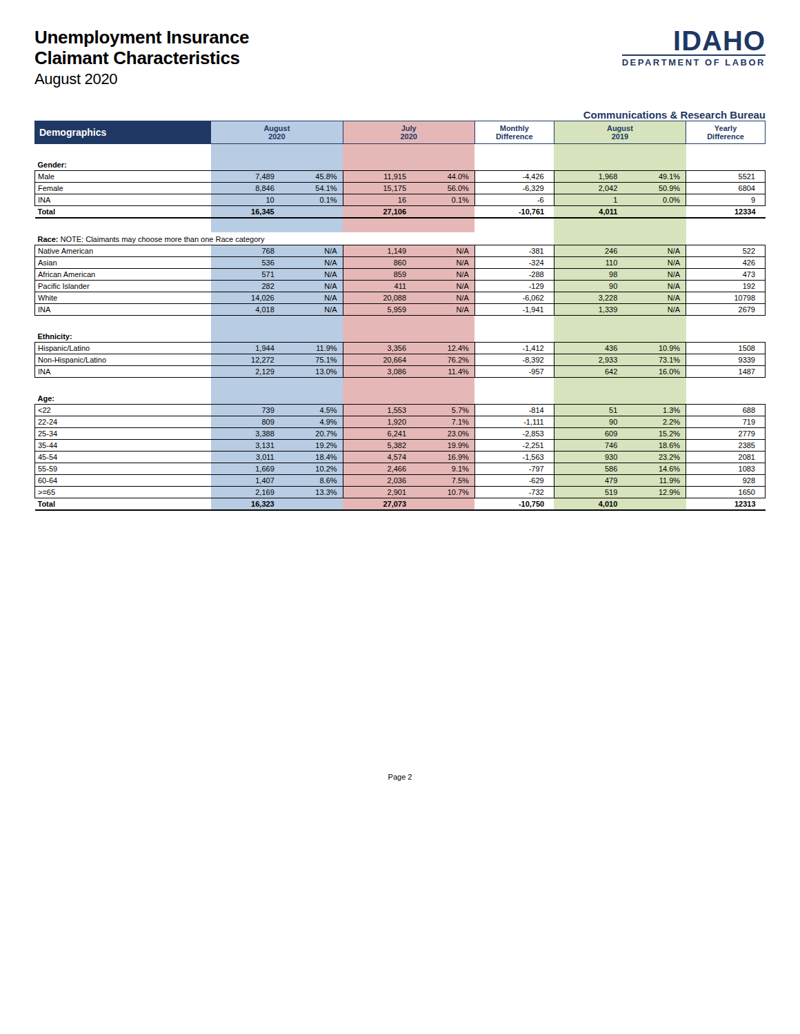Unemployment Insurance
Claimant Characteristics
August 2020
IDAHO
DEPARTMENT OF LABOR
Communications & Research Bureau
| Demographics | August 2020 | July 2020 | Monthly Difference | August 2019 | Yearly Difference |
| --- | --- | --- | --- | --- | --- |
| Gender: | | | | | | | | |
| Male | 7,489 | 45.8% | 11,915 | 44.0% | -4,426 | 1,968 | 49.1% | 5521 |
| Female | 8,846 | 54.1% | 15,175 | 56.0% | -6,329 | 2,042 | 50.9% | 6804 |
| INA | 10 | 0.1% | 16 | 0.1% | -6 | 1 | 0.0% | 9 |
| Total | 16,345 | | 27,106 | | -10,761 | 4,011 | | 12334 |
| Race: NOTE: Claimants may choose more than one Race category | | | | |
| Native American | 768 | N/A | 1,149 | N/A | -381 | 246 | N/A | 522 |
| Asian | 536 | N/A | 860 | N/A | -324 | 110 | N/A | 426 |
| African American | 571 | N/A | 859 | N/A | -288 | 98 | N/A | 473 |
| Pacific Islander | 282 | N/A | 411 | N/A | -129 | 90 | N/A | 192 |
| White | 14,026 | N/A | 20,088 | N/A | -6,062 | 3,228 | N/A | 10798 |
| INA | 4,018 | N/A | 5,959 | N/A | -1,941 | 1,339 | N/A | 2679 |
| Ethnicity: | | | | | | | | |
| Hispanic/Latino | 1,944 | 11.9% | 3,356 | 12.4% | -1,412 | 436 | 10.9% | 1508 |
| Non-Hispanic/Latino | 12,272 | 75.1% | 20,664 | 76.2% | -8,392 | 2,933 | 73.1% | 9339 |
| INA | 2,129 | 13.0% | 3,086 | 11.4% | -957 | 642 | 16.0% | 1487 |
| Age: | | | | | | | | |
| <22 | 739 | 4.5% | 1,553 | 5.7% | -814 | 51 | 1.3% | 688 |
| 22-24 | 809 | 4.9% | 1,920 | 7.1% | -1,111 | 90 | 2.2% | 719 |
| 25-34 | 3,388 | 20.7% | 6,241 | 23.0% | -2,853 | 609 | 15.2% | 2779 |
| 35-44 | 3,131 | 19.2% | 5,382 | 19.9% | -2,251 | 746 | 18.6% | 2385 |
| 45-54 | 3,011 | 18.4% | 4,574 | 16.9% | -1,563 | 930 | 23.2% | 2081 |
| 55-59 | 1,669 | 10.2% | 2,466 | 9.1% | -797 | 586 | 14.6% | 1083 |
| 60-64 | 1,407 | 8.6% | 2,036 | 7.5% | -629 | 479 | 11.9% | 928 |
| >=65 | 2,169 | 13.3% | 2,901 | 10.7% | -732 | 519 | 12.9% | 1650 |
| Total | 16,323 | | 27,073 | | -10,750 | 4,010 | | 12313 |
Page 2